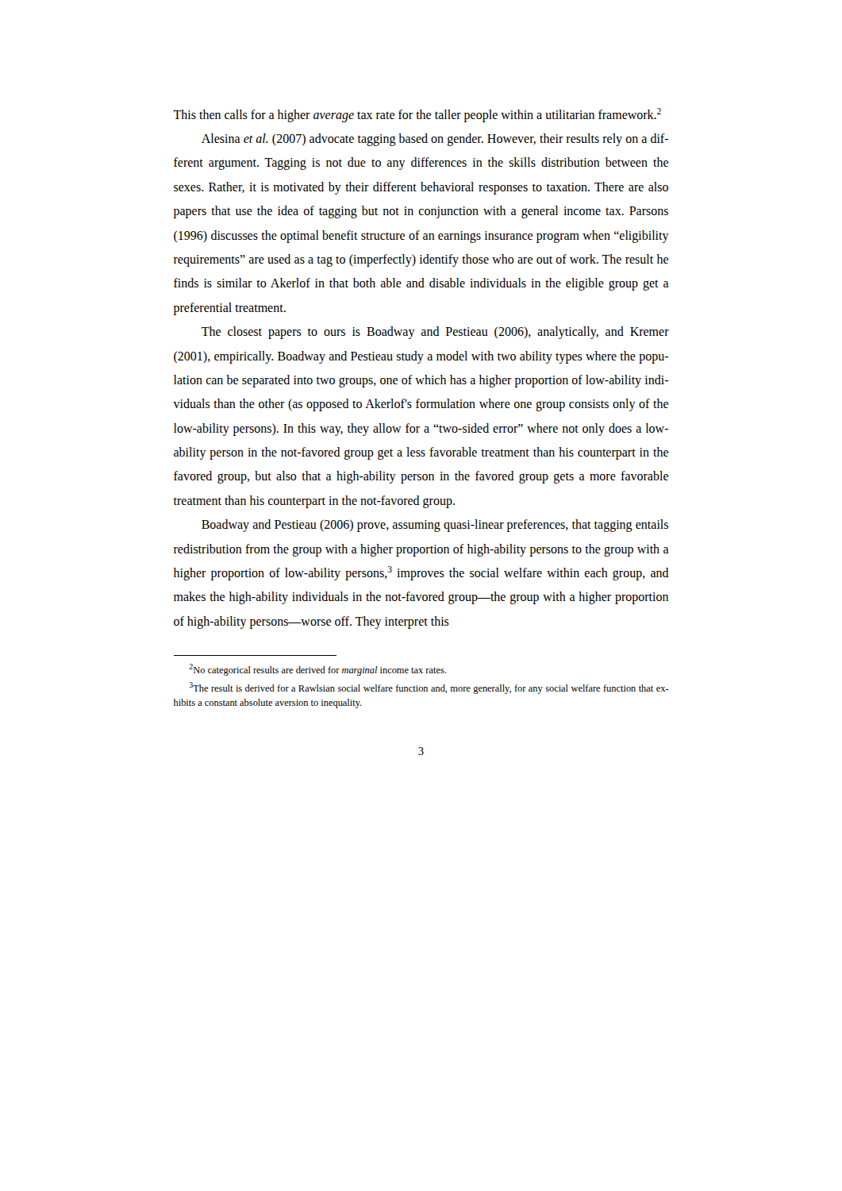This then calls for a higher average tax rate for the taller people within a utilitarian framework.2
Alesina et al. (2007) advocate tagging based on gender. However, their results rely on a different argument. Tagging is not due to any differences in the skills distribution between the sexes. Rather, it is motivated by their different behavioral responses to taxation. There are also papers that use the idea of tagging but not in conjunction with a general income tax. Parsons (1996) discusses the optimal benefit structure of an earnings insurance program when “eligibility requirements” are used as a tag to (imperfectly) identify those who are out of work. The result he finds is similar to Akerlof in that both able and disable individuals in the eligible group get a preferential treatment.
The closest papers to ours is Boadway and Pestieau (2006), analytically, and Kremer (2001), empirically. Boadway and Pestieau study a model with two ability types where the population can be separated into two groups, one of which has a higher proportion of low-ability individuals than the other (as opposed to Akerlof's formulation where one group consists only of the low-ability persons). In this way, they allow for a “two-sided error” where not only does a low-ability person in the not-favored group get a less favorable treatment than his counterpart in the favored group, but also that a high-ability person in the favored group gets a more favorable treatment than his counterpart in the not-favored group.
Boadway and Pestieau (2006) prove, assuming quasi-linear preferences, that tagging entails redistribution from the group with a higher proportion of high-ability persons to the group with a higher proportion of low-ability persons,3 improves the social welfare within each group, and makes the high-ability individuals in the not-favored group—the group with a higher proportion of high-ability persons—worse off. They interpret this
2 No categorical results are derived for marginal income tax rates.
3 The result is derived for a Rawlsian social welfare function and, more generally, for any social welfare function that exhibits a constant absolute aversion to inequality.
3